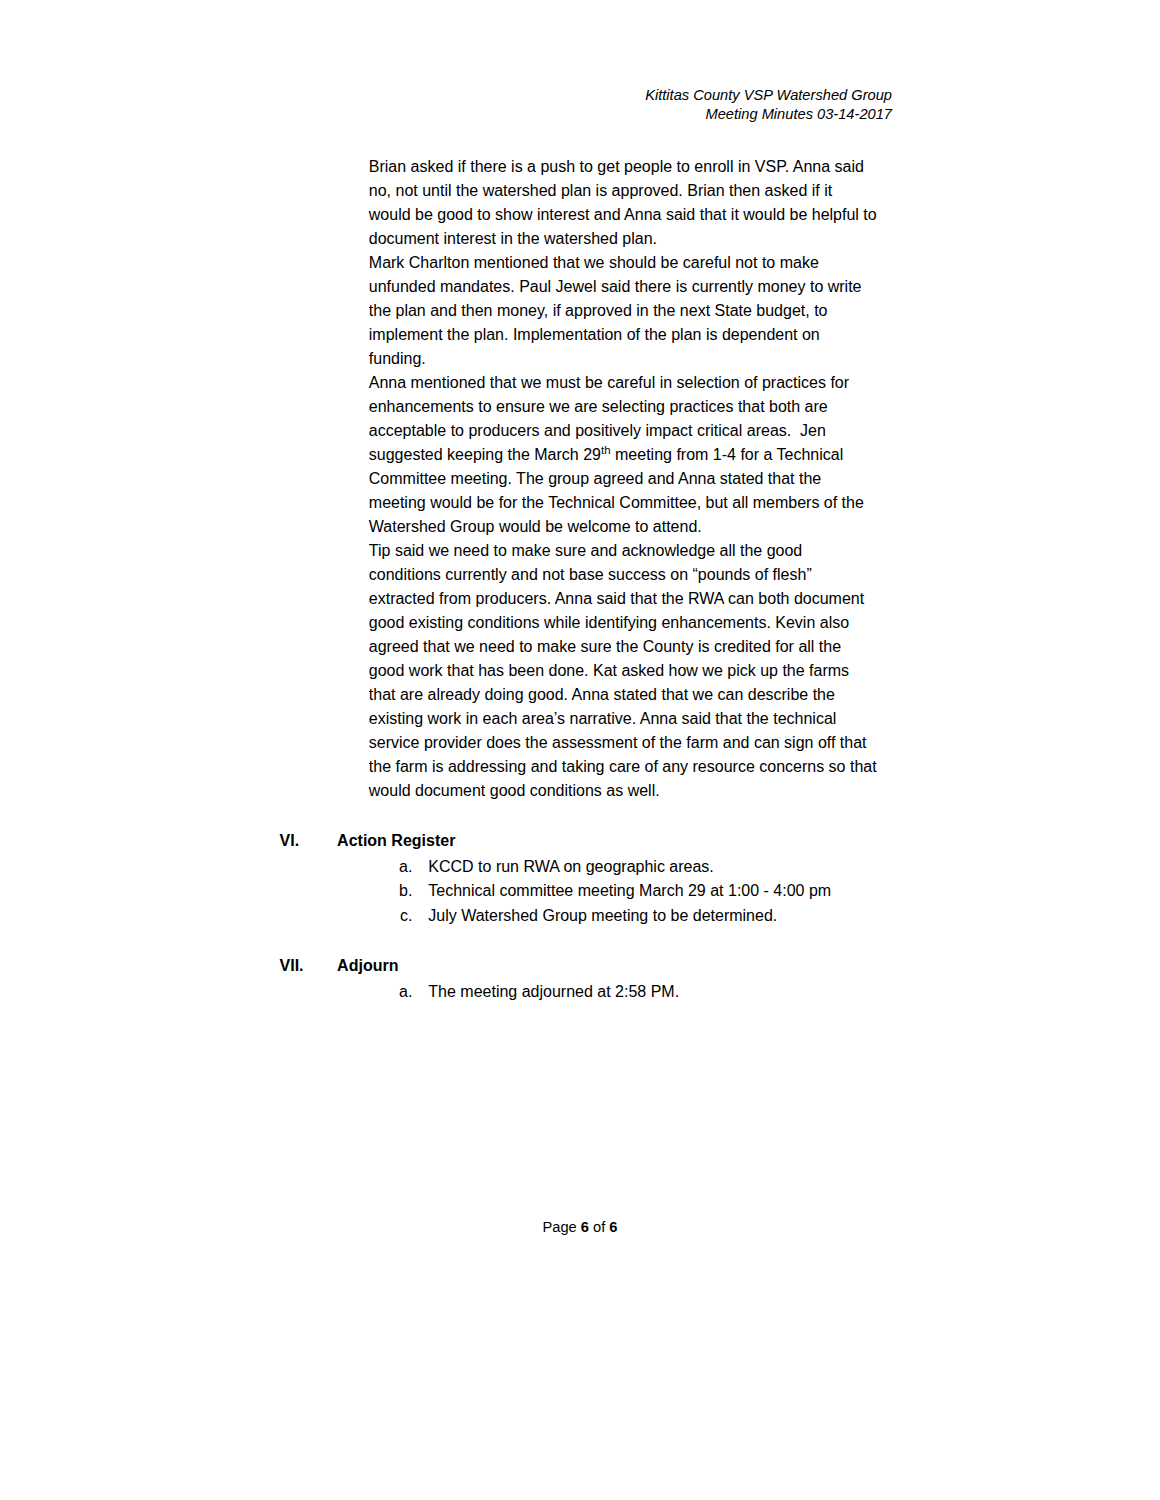Kittitas County VSP Watershed Group
Meeting Minutes 03-14-2017
Brian asked if there is a push to get people to enroll in VSP. Anna said no, not until the watershed plan is approved. Brian then asked if it would be good to show interest and Anna said that it would be helpful to document interest in the watershed plan.
Mark Charlton mentioned that we should be careful not to make unfunded mandates. Paul Jewel said there is currently money to write the plan and then money, if approved in the next State budget, to implement the plan. Implementation of the plan is dependent on funding.
Anna mentioned that we must be careful in selection of practices for enhancements to ensure we are selecting practices that both are acceptable to producers and positively impact critical areas. Jen suggested keeping the March 29th meeting from 1-4 for a Technical Committee meeting. The group agreed and Anna stated that the meeting would be for the Technical Committee, but all members of the Watershed Group would be welcome to attend.
Tip said we need to make sure and acknowledge all the good conditions currently and not base success on “pounds of flesh” extracted from producers. Anna said that the RWA can both document good existing conditions while identifying enhancements. Kevin also agreed that we need to make sure the County is credited for all the good work that has been done. Kat asked how we pick up the farms that are already doing good. Anna stated that we can describe the existing work in each area’s narrative. Anna said that the technical service provider does the assessment of the farm and can sign off that the farm is addressing and taking care of any resource concerns so that would document good conditions as well.
VI. Action Register
KCCD to run RWA on geographic areas.
Technical committee meeting March 29 at 1:00 - 4:00 pm
July Watershed Group meeting to be determined.
VII. Adjourn
The meeting adjourned at 2:58 PM.
Page 6 of 6